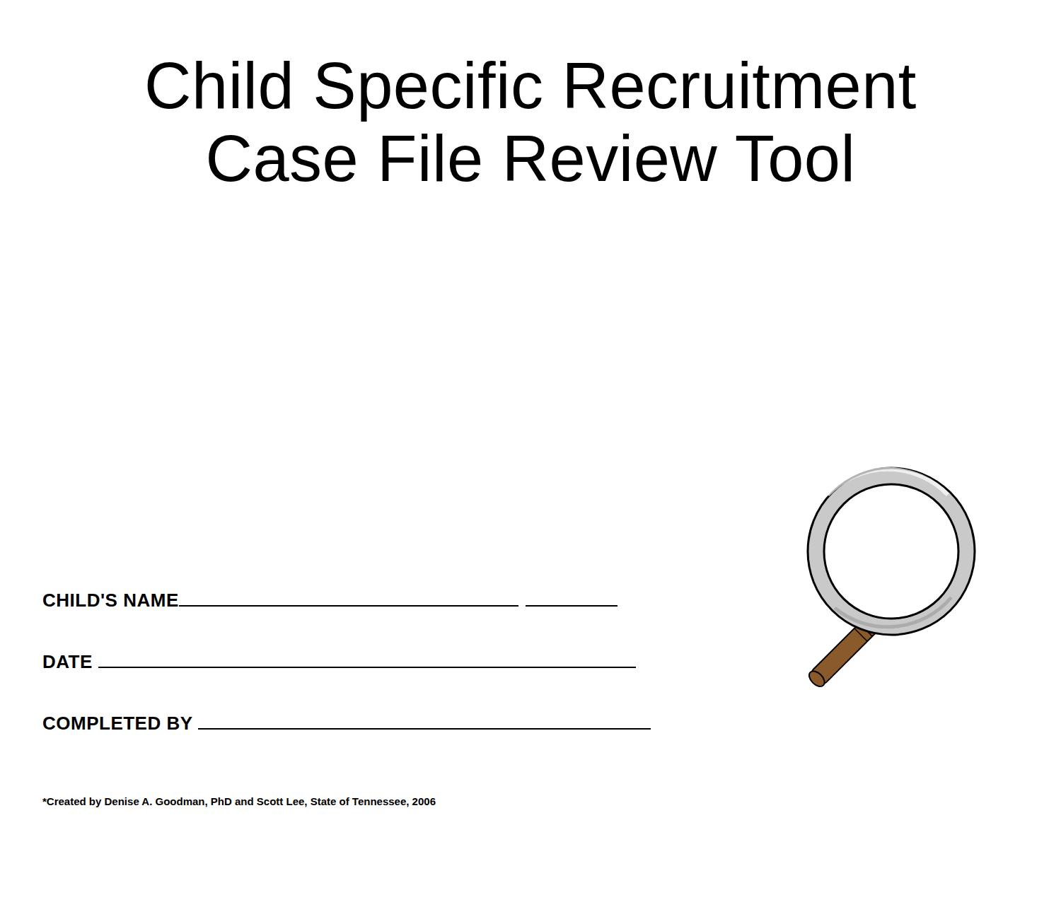Child Specific Recruitment Case File Review Tool
CHILD'S NAME
DATE
COMPLETED BY
*Created by Denise A. Goodman, PhD and Scott Lee, State of Tennessee, 2006